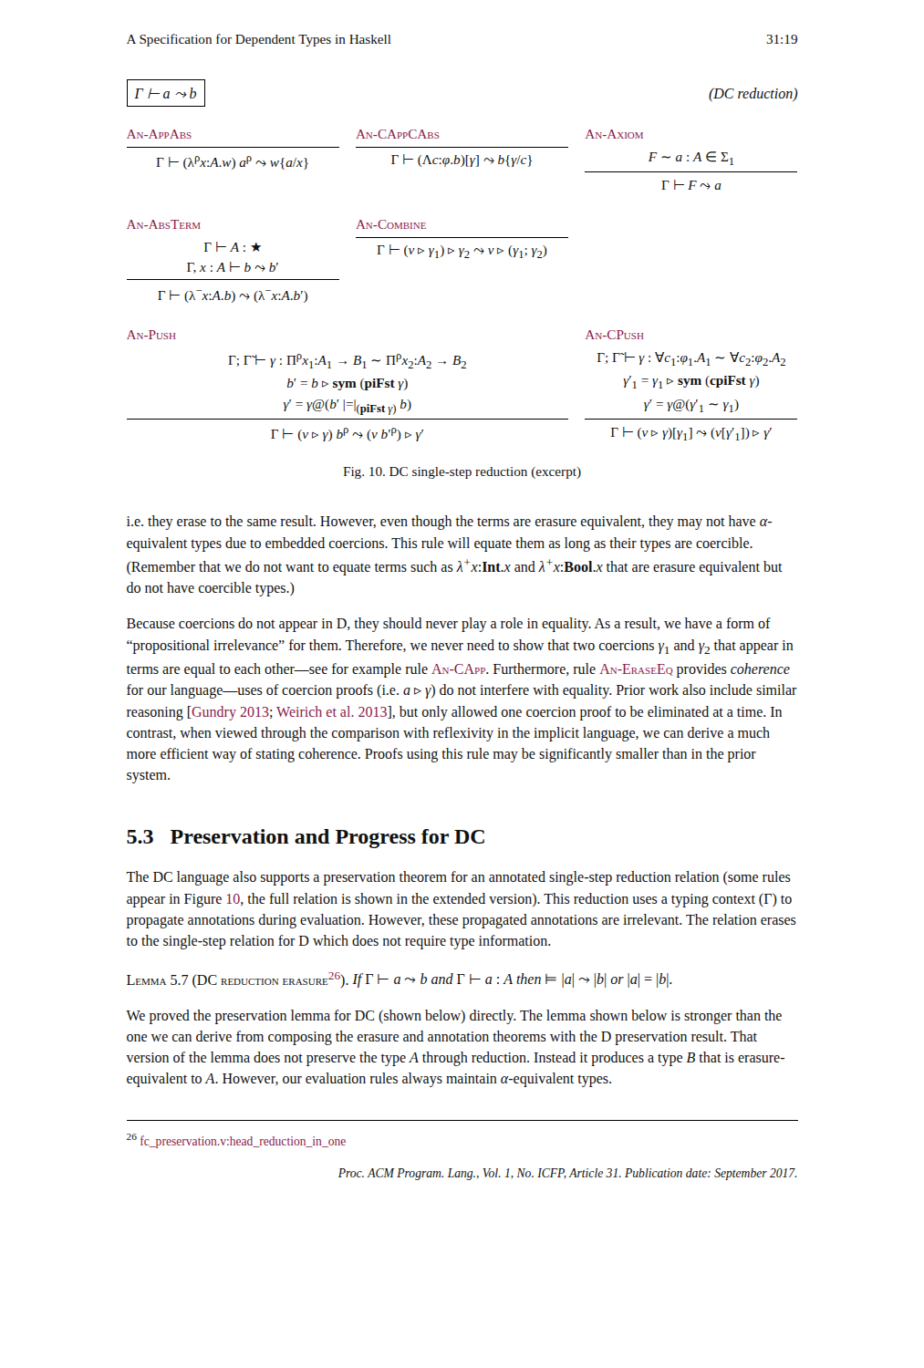A Specification for Dependent Types in Haskell 31:19
Γ ⊢ a ⤳ b (DC reduction)
An-AppAbs
Γ ⊢ (λρx:A.w) aρ ⤳ w{a/x}
An-CAppCAbs
Γ ⊢ (Λc:φ.b)[γ] ⤳ b{γ/c}
An-Axiom
F ∼ a : A ∈ Σ1
Γ ⊢ F ⤳ a
An-AbsTerm
Γ ⊢ A : ★ Γ, x : A ⊢ b ⤳ b′
Γ ⊢ (λ−x:A.b) ⤳ (λ−x:A.b′)
An-Combine
Γ ⊢ (v ▹ γ1) ▹ γ2 ⤳ v ▹ (γ1; γ2)
An-Push
Γ; Γ̃ ⊢ γ : Πρx1:A1 → B1 ∼ Πρx2:A2 → B2 b′ = b ▹ sym (piFst γ) γ′ = γ@(b′ |=|(piFst γ) b)
Γ ⊢ (v ▹ γ) bρ ⤳ (v b′ρ) ▹ γ′
An-CPush
Γ; Γ̃ ⊢ γ : ∀c1:φ1.A1 ∼ ∀c2:φ2.A2 γ′1 = γ1 ▹ sym (cpiFst γ) γ′ = γ@(γ′1 ∼ γ1)
Γ ⊢ (v ▹ γ)[γ1] ⤳ (v[γ′1]) ▹ γ′
Fig. 10. DC single-step reduction (excerpt)
i.e. they erase to the same result. However, even though the terms are erasure equivalent, they may not have α-equivalent types due to embedded coercions. This rule will equate them as long as their types are coercible. (Remember that we do not want to equate terms such as λ+x:Int.x and λ+x:Bool.x that are erasure equivalent but do not have coercible types.)
Because coercions do not appear in D, they should never play a role in equality. As a result, we have a form of “propositional irrelevance” for them. Therefore, we never need to show that two coercions γ1 and γ2 that appear in terms are equal to each other—see for example rule An-CApp. Furthermore, rule An-EraseEq provides coherence for our language—uses of coercion proofs (i.e. a ▹ γ) do not interfere with equality. Prior work also include similar reasoning [Gundry 2013; Weirich et al. 2013], but only allowed one coercion proof to be eliminated at a time. In contrast, when viewed through the comparison with reflexivity in the implicit language, we can derive a much more efficient way of stating coherence. Proofs using this rule may be significantly smaller than in the prior system.
5.3 Preservation and Progress for DC
The DC language also supports a preservation theorem for an annotated single-step reduction relation (some rules appear in Figure 10, the full relation is shown in the extended version). This reduction uses a typing context (Γ) to propagate annotations during evaluation. However, these propagated annotations are irrelevant. The relation erases to the single-step relation for D which does not require type information.
Lemma 5.7 (DC reduction erasure26). If Γ ⊢ a ⤳ b and Γ ⊢ a : A then ⊨ |a| ⤳ |b| or |a| = |b|.
We proved the preservation lemma for DC (shown below) directly. The lemma shown below is stronger than the one we can derive from composing the erasure and annotation theorems with the D preservation result. That version of the lemma does not preserve the type A through reduction. Instead it produces a type B that is erasure-equivalent to A. However, our evaluation rules always maintain α-equivalent types.
26 fc_preservation.v:head_reduction_in_one
Proc. ACM Program. Lang., Vol. 1, No. ICFP, Article 31. Publication date: September 2017.